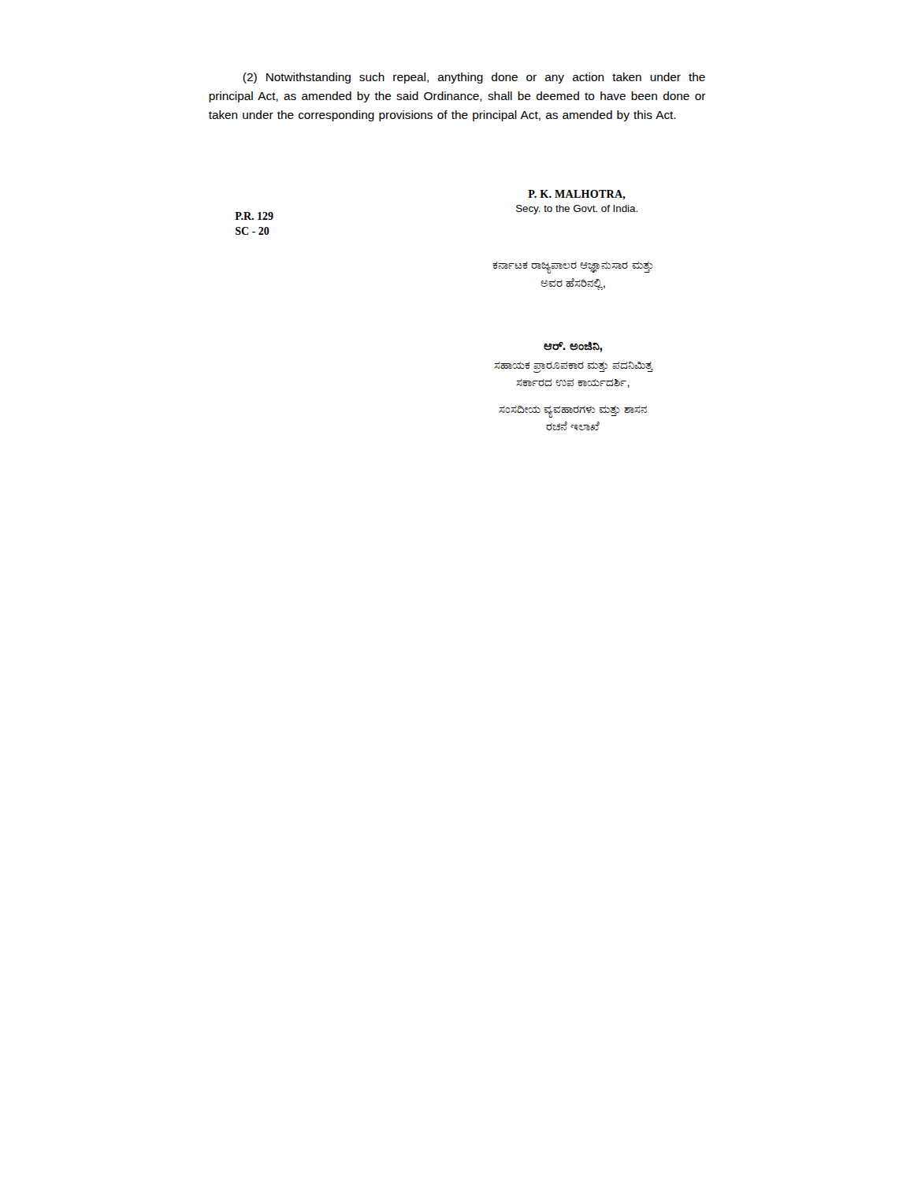(2) Notwithstanding such repeal, anything done or any action taken under the principal Act, as amended by the said Ordinance, shall be deemed to have been done or taken under the corresponding provisions of the principal Act, as amended by this Act.
P. K. MALHOTRA,
Secy. to the Govt. of India.
P.R. 129
SC - 20
ಕರ್ನಾಟಕ ರಾಜ್ಯಪಾಲರ ಆಜ್ಞಾನುಸಾರ ಮತ್ತು
ಅವರ ಹೆಸರಿನಲ್ಲಿ,
ಆರ್. ಅಂಜಿನಿ,
ಸಹಾಯಕ ಪ್ರಾರೂಪಕಾರ ಮತ್ತು ಪದನಿಮಿತ್ತ
ಸರ್ಕಾರದ ಉಪ ಕಾರ್ಯದರ್ಶಿ,
ಸಂಸದೀಯ ವ್ಯವಹಾರಗಳು ಮತ್ತು ಶಾಸನ
ರಚನೆ ಇಲಾಖೆ